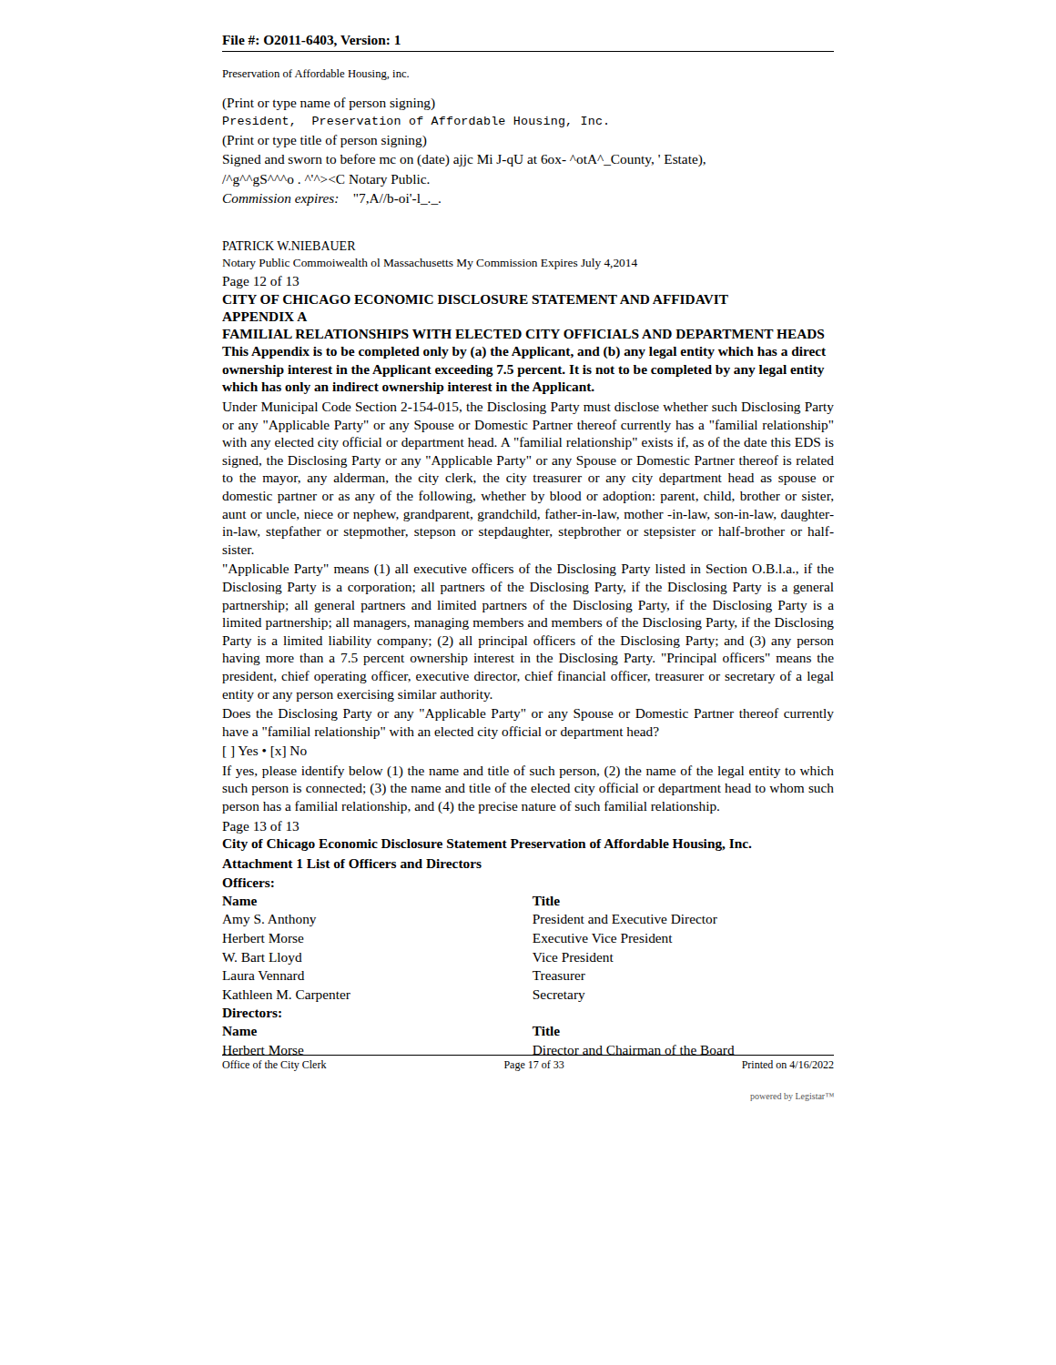File #: O2011-6403, Version: 1
Preservation of Affordable Housing, inc.
(Print or type name of person signing)
President, Preservation of Affordable Housing, Inc.
(Print or type title of person signing)
Signed and sworn to before mc on (date) ajjc Mi J-qU at 6ox- ^otA^_County, ' Estate),
/^g^^gS^^^o . ^'^><C Notary Public.
Commission expires: "7,A//b-oi'-l_._.
PATRICK W.NIEBAUER
Notary Public Commoiwealth ol Massachusetts My Commission Expires July 4,2014
Page 12 of 13
CITY OF CHICAGO ECONOMIC DISCLOSURE STATEMENT AND AFFIDAVIT
APPENDIX A
FAMILIAL RELATIONSHIPS WITH ELECTED CITY OFFICIALS AND DEPARTMENT HEADS
This Appendix is to be completed only by (a) the Applicant, and (b) any legal entity which has a direct ownership interest in the Applicant exceeding 7.5 percent. It is not to be completed by any legal entity which has only an indirect ownership interest in the Applicant.
Under Municipal Code Section 2-154-015, the Disclosing Party must disclose whether such Disclosing Party or any "Applicable Party" or any Spouse or Domestic Partner thereof currently has a "familial relationship" with any elected city official or department head. A "familial relationship" exists if, as of the date this EDS is signed, the Disclosing Party or any "Applicable Party" or any Spouse or Domestic Partner thereof is related to the mayor, any alderman, the city clerk, the city treasurer or any city department head as spouse or domestic partner or as any of the following, whether by blood or adoption: parent, child, brother or sister, aunt or uncle, niece or nephew, grandparent, grandchild, father-in-law, mother -in-law, son-in-law, daughter-in-law, stepfather or stepmother, stepson or stepdaughter, stepbrother or stepsister or half-brother or half-sister.
"Applicable Party" means (1) all executive officers of the Disclosing Party listed in Section O.B.l.a., if the Disclosing Party is a corporation; all partners of the Disclosing Party, if the Disclosing Party is a general partnership; all general partners and limited partners of the Disclosing Party, if the Disclosing Party is a limited partnership; all managers, managing members and members of the Disclosing Party, if the Disclosing Party is a limited liability company; (2) all principal officers of the Disclosing Party; and (3) any person having more than a 7.5 percent ownership interest in the Disclosing Party. "Principal officers" means the president, chief operating officer, executive director, chief financial officer, treasurer or secretary of a legal entity or any person exercising similar authority.
Does the Disclosing Party or any "Applicable Party" or any Spouse or Domestic Partner thereof currently have a "familial relationship" with an elected city official or department head?
[ ] Yes • [x] No
If yes, please identify below (1) the name and title of such person, (2) the name of the legal entity to which such person is connected; (3) the name and title of the elected city official or department head to whom such person has a familial relationship, and (4) the precise nature of such familial relationship.
Page 13 of 13
City of Chicago Economic Disclosure Statement Preservation of Affordable Housing, Inc.
Attachment 1 List of Officers and Directors
Officers:
| Name | Title |
| Amy S. Anthony | President and Executive Director |
| Herbert Morse | Executive Vice President |
| W. Bart Lloyd | Vice President |
| Laura Vennard | Treasurer |
| Kathleen M. Carpenter | Secretary |
Directors:
| Name | Title |
| Herbert Morse | Director and Chairman of the Board |
Office of the City Clerk Page 17 of 33 Printed on 4/16/2022
powered by Legistar™